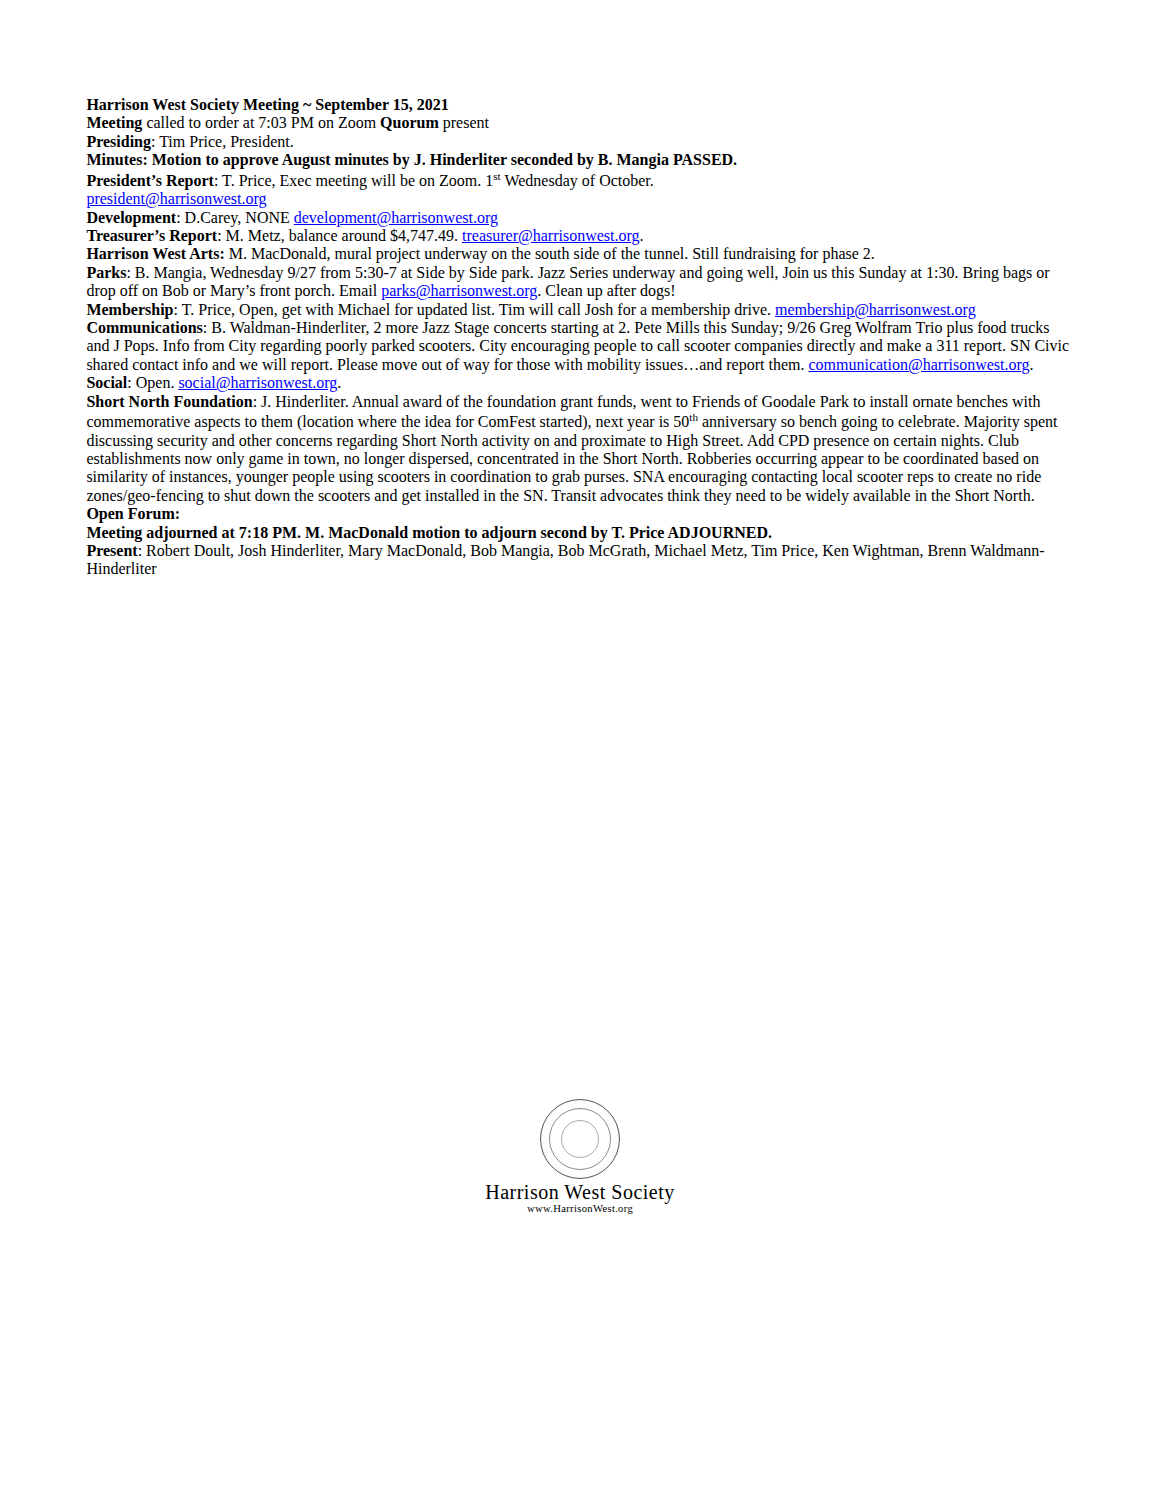Harrison West Society Meeting ~ September 15, 2021
Meeting called to order at 7:03 PM on Zoom Quorum present
Presiding: Tim Price, President.
Minutes: Motion to approve August minutes by J. Hinderliter seconded by B. Mangia PASSED.
President’s Report: T. Price, Exec meeting will be on Zoom. 1st Wednesday of October.
president@harrisonwest.org
Development: D.Carey, NONE development@harrisonwest.org
Treasurer’s Report: M. Metz, balance around $4,747.49. treasurer@harrisonwest.org.
Harrison West Arts: M. MacDonald, mural project underway on the south side of the tunnel. Still fundraising for phase 2.
Parks: B. Mangia, Wednesday 9/27 from 5:30-7 at Side by Side park. Jazz Series underway and going well, Join us this Sunday at 1:30. Bring bags or drop off on Bob or Mary’s front porch. Email parks@harrisonwest.org. Clean up after dogs!
Membership: T. Price, Open, get with Michael for updated list. Tim will call Josh for a membership drive. membership@harrisonwest.org
Communications: B. Waldman-Hinderliter, 2 more Jazz Stage concerts starting at 2. Pete Mills this Sunday; 9/26 Greg Wolfram Trio plus food trucks and J Pops. Info from City regarding poorly parked scooters. City encouraging people to call scooter companies directly and make a 311 report. SN Civic shared contact info and we will report. Please move out of way for those with mobility issues…and report them. communication@harrisonwest.org.
Social: Open. social@harrisonwest.org.
Short North Foundation: J. Hinderliter. Annual award of the foundation grant funds, went to Friends of Goodale Park to install ornate benches with commemorative aspects to them (location where the idea for ComFest started), next year is 50th anniversary so bench going to celebrate. Majority spent discussing security and other concerns regarding Short North activity on and proximate to High Street. Add CPD presence on certain nights. Club establishments now only game in town, no longer dispersed, concentrated in the Short North. Robberies occurring appear to be coordinated based on similarity of instances, younger people using scooters in coordination to grab purses. SNA encouraging contacting local scooter reps to create no ride zones/geo-fencing to shut down the scooters and get installed in the SN. Transit advocates think they need to be widely available in the Short North.
Open Forum:
Meeting adjourned at 7:18 PM. M. MacDonald motion to adjourn second by T. Price ADJOURNED.
Present: Robert Doult, Josh Hinderliter, Mary MacDonald, Bob Mangia, Bob McGrath, Michael Metz, Tim Price, Ken Wightman, Brenn Waldmann-Hinderliter
Harrison West Society
www.HarrisonWest.org